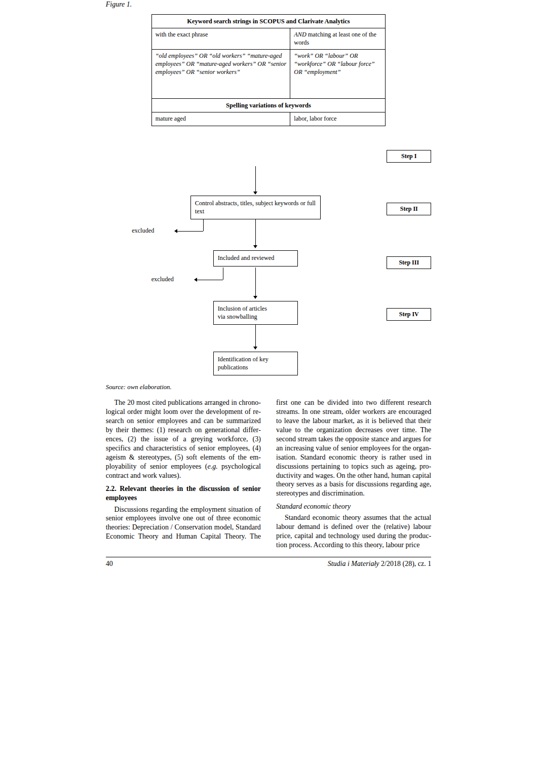Figure 1.
| Keyword search strings in SCOPUS and Clarivate Analytics |
| --- |
| with the exact phrase | AND matching at least one of the words |
| “old employees” OR “old workers” “mature-aged employees” OR “mature-aged workers” OR “senior employees” OR “senior workers” | “work” OR “labour” OR “workforce” OR “labour force” OR “employment” |
| Spelling variations of keywords |
| mature aged | labor, labor force |
Step I
Step II
Step III
Step IV
Control abstracts, titles, subject keywords or full text
excluded
Included and reviewed
excluded
Inclusion of articles
via snowballing
Identification of key publications
Source: own elaboration.
The 20 most cited publications arranged in chronological order might loom over the development of research on senior employees and can be summarized by their themes: (1) research on generational differences, (2) the issue of a greying workforce, (3) specifics and characteristics of senior employees, (4) ageism & stereotypes, (5) soft elements of the employability of senior employees (e.g. psychological contract and work values).
2.2. Relevant theories in the discussion of senior employees
Discussions regarding the employment situation of senior employees involve one out of three economic theories: Depreciation / Conservation model, Standard Economic Theory and Human Capital Theory. The first one can be divided into two different research streams. In one stream, older workers are encouraged to leave the labour market, as it is believed that their value to the organization decreases over time. The second stream takes the opposite stance and argues for an increasing value of senior employees for the organisation. Standard economic theory is rather used in discussions pertaining to topics such as ageing, productivity and wages. On the other hand, human capital theory serves as a basis for discussions regarding age, stereotypes and discrimination.
Standard economic theory
Standard economic theory assumes that the actual labour demand is defined over the (relative) labour price, capital and technology used during the production process. According to this theory, labour price
40
Studia i Materiały 2/2018 (28), cz. 1